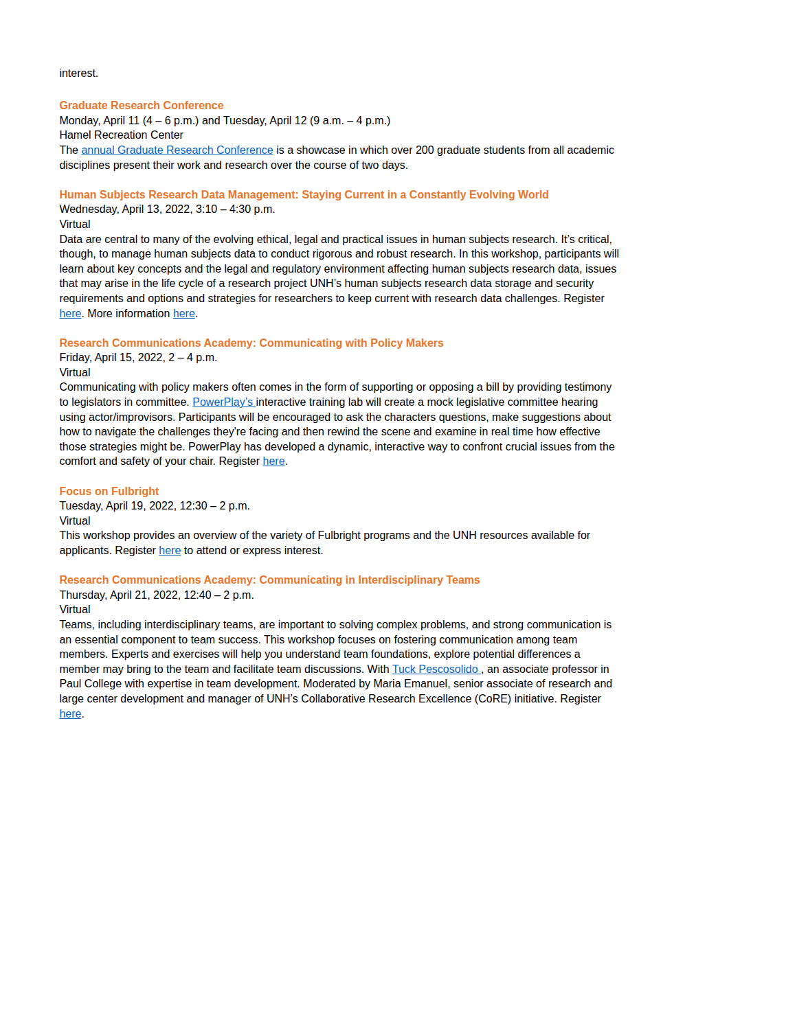interest.
Graduate Research Conference
Monday, April 11 (4 – 6 p.m.) and Tuesday, April 12 (9 a.m. – 4 p.m.)
Hamel Recreation Center
The annual Graduate Research Conference is a showcase in which over 200 graduate students from all academic disciplines present their work and research over the course of two days.
Human Subjects Research Data Management: Staying Current in a Constantly Evolving World
Wednesday, April 13, 2022, 3:10 – 4:30 p.m.
Virtual
Data are central to many of the evolving ethical, legal and practical issues in human subjects research. It’s critical, though, to manage human subjects data to conduct rigorous and robust research. In this workshop, participants will learn about key concepts and the legal and regulatory environment affecting human subjects research data, issues that may arise in the life cycle of a research project UNH’s human subjects research data storage and security requirements and options and strategies for researchers to keep current with research data challenges. Register here. More information here.
Research Communications Academy: Communicating with Policy Makers
Friday, April 15, 2022, 2 – 4 p.m.
Virtual
Communicating with policy makers often comes in the form of supporting or opposing a bill by providing testimony to legislators in committee. PowerPlay’s interactive training lab will create a mock legislative committee hearing using actor/improvisors. Participants will be encouraged to ask the characters questions, make suggestions about how to navigate the challenges they're facing and then rewind the scene and examine in real time how effective those strategies might be. PowerPlay has developed a dynamic, interactive way to confront crucial issues from the comfort and safety of your chair. Register here.
Focus on Fulbright
Tuesday, April 19, 2022, 12:30 – 2 p.m.
Virtual
This workshop provides an overview of the variety of Fulbright programs and the UNH resources available for applicants. Register here to attend or express interest.
Research Communications Academy: Communicating in Interdisciplinary Teams
Thursday, April 21, 2022, 12:40 – 2 p.m.
Virtual
Teams, including interdisciplinary teams, are important to solving complex problems, and strong communication is an essential component to team success. This workshop focuses on fostering communication among team members. Experts and exercises will help you understand team foundations, explore potential differences a member may bring to the team and facilitate team discussions. With Tuck Pescosolido , an associate professor in Paul College with expertise in team development. Moderated by Maria Emanuel, senior associate of research and large center development and manager of UNH’s Collaborative Research Excellence (CoRE) initiative. Register here.